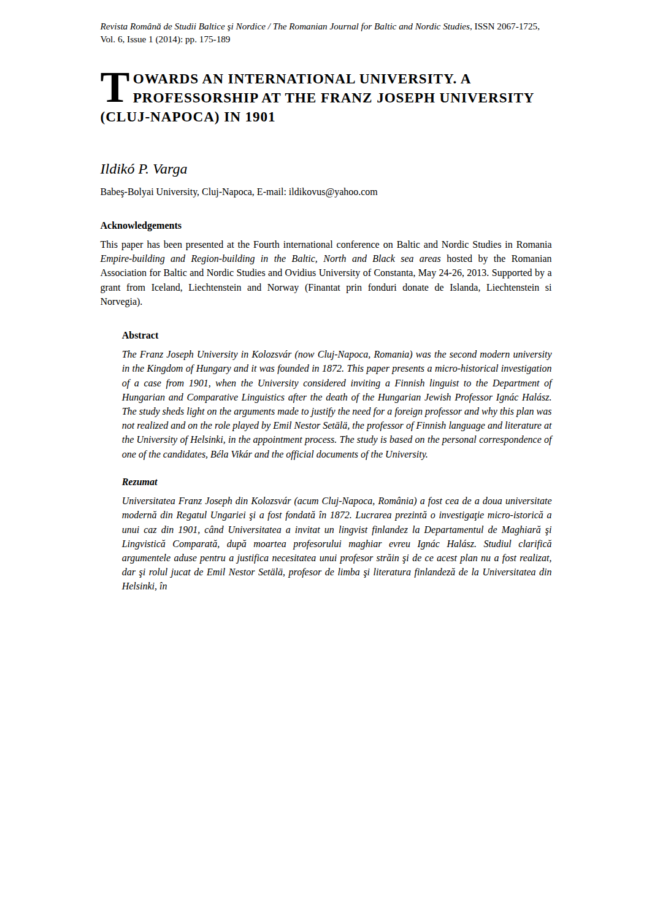Revista Română de Studii Baltice şi Nordice / The Romanian Journal for Baltic and Nordic Studies, ISSN 2067-1725, Vol. 6, Issue 1 (2014): pp. 175-189
Towards an International University. A Professorship at the Franz Joseph University (Cluj-Napoca) in 1901
Ildikó P. Varga
Babeş-Bolyai University, Cluj-Napoca, E-mail: ildikovus@yahoo.com
Acknowledgements
This paper has been presented at the Fourth international conference on Baltic and Nordic Studies in Romania Empire-building and Region-building in the Baltic, North and Black sea areas hosted by the Romanian Association for Baltic and Nordic Studies and Ovidius University of Constanta, May 24-26, 2013. Supported by a grant from Iceland, Liechtenstein and Norway (Finantat prin fonduri donate de Islanda, Liechtenstein si Norvegia).
Abstract
The Franz Joseph University in Kolozsvár (now Cluj-Napoca, Romania) was the second modern university in the Kingdom of Hungary and it was founded in 1872. This paper presents a micro-historical investigation of a case from 1901, when the University considered inviting a Finnish linguist to the Department of Hungarian and Comparative Linguistics after the death of the Hungarian Jewish Professor Ignác Halász. The study sheds light on the arguments made to justify the need for a foreign professor and why this plan was not realized and on the role played by Emil Nestor Setälä, the professor of Finnish language and literature at the University of Helsinki, in the appointment process. The study is based on the personal correspondence of one of the candidates, Béla Vikár and the official documents of the University.
Rezumat
Universitatea Franz Joseph din Kolozsvár (acum Cluj-Napoca, România) a fost cea de a doua universitate modernă din Regatul Ungariei şi a fost fondată în 1872. Lucrarea prezintă o investigaţie micro-istorică a unui caz din 1901, când Universitatea a invitat un lingvist finlandez la Departamentul de Maghiară şi Lingvistică Comparată, după moartea profesorului maghiar evreu Ignác Halász. Studiul clarifică argumentele aduse pentru a justifica necesitatea unui profesor străin şi de ce acest plan nu a fost realizat, dar şi rolul jucat de Emil Nestor Setälä, profesor de limba şi literatura finlandeză de la Universitatea din Helsinki, în